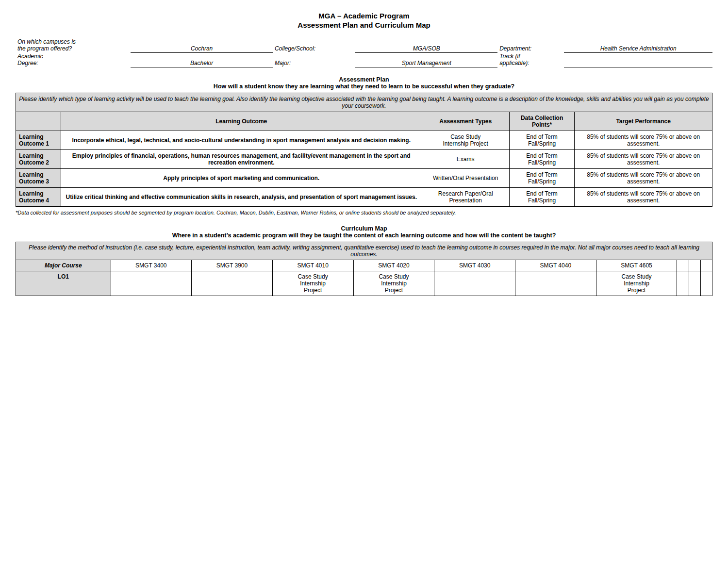MGA – Academic Program
Assessment Plan and Curriculum Map
| On which campuses is the program offered? | Cochran | College/School: | MGA/SOB | Department: | Health Service Administration |
| Academic Degree: | Bachelor | Major: | Sport Management | Track (if applicable): | |
Assessment Plan
How will a student know they are learning what they need to learn to be successful when they graduate?
| Please identify which type of learning activity will be used to teach the learning goal. Also identify the learning objective associated with the learning goal being taught. A learning outcome is a description of the knowledge, skills and abilities you will gain as you complete your coursework. |
| | Learning Outcome | Assessment Types | Data Collection Points* | Target Performance |
| Learning Outcome 1 | Incorporate ethical, legal, technical, and socio-cultural understanding in sport management analysis and decision making. | Case Study Internship Project | End of Term Fall/Spring | 85% of students will score 75% or above on assessment. |
| Learning Outcome 2 | Employ principles of financial, operations, human resources management, and facility/event management in the sport and recreation environment. | Exams | End of Term Fall/Spring | 85% of students will score 75% or above on assessment. |
| Learning Outcome 3 | Apply principles of sport marketing and communication. | Written/Oral Presentation | End of Term Fall/Spring | 85% of students will score 75% or above on assessment. |
| Learning Outcome 4 | Utilize critical thinking and effective communication skills in research, analysis, and presentation of sport management issues. | Research Paper/Oral Presentation | End of Term Fall/Spring | 85% of students will score 75% or above on assessment. |
*Data collected for assessment purposes should be segmented by program location. Cochran, Macon, Dublin, Eastman, Warner Robins, or online students should be analyzed separately.
Curriculum Map
Where in a student’s academic program will they be taught the content of each learning outcome and how will the content be taught?
| Please identify the method of instruction (i.e. case study, lecture, experiential instruction, team activity, writing assignment, quantitative exercise) used to teach the learning outcome in courses required in the major. Not all major courses need to teach all learning outcomes. |
| Major Course | SMGT 3400 | SMGT 3900 | SMGT 4010 | SMGT 4020 | SMGT 4030 | SMGT 4040 | SMGT 4605 | | | |
| LO1 | | | Case Study Internship Project | Case Study Internship Project | | | Case Study Internship Project | | | |